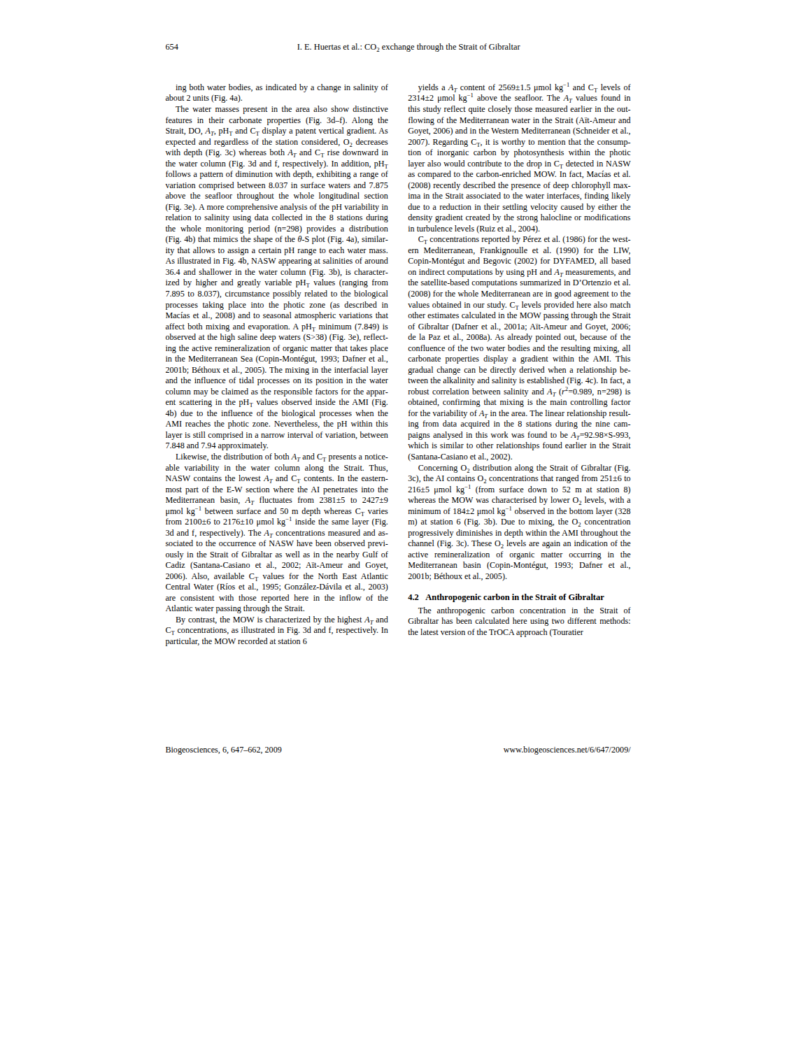654
I. E. Huertas et al.: CO2 exchange through the Strait of Gibraltar
ing both water bodies, as indicated by a change in salinity of about 2 units (Fig. 4a).
The water masses present in the area also show distinctive features in their carbonate properties (Fig. 3d–f). Along the Strait, DO, AT, pHT and CT display a patent vertical gradient. As expected and regardless of the station considered, O2 decreases with depth (Fig. 3c) whereas both AT and CT rise downward in the water column (Fig. 3d and f, respectively). In addition, pHT follows a pattern of diminution with depth, exhibiting a range of variation comprised between 8.037 in surface waters and 7.875 above the seafloor throughout the whole longitudinal section (Fig. 3e). A more comprehensive analysis of the pH variability in relation to salinity using data collected in the 8 stations during the whole monitoring period (n=298) provides a distribution (Fig. 4b) that mimics the shape of the θ-S plot (Fig. 4a), similarity that allows to assign a certain pH range to each water mass. As illustrated in Fig. 4b, NASW appearing at salinities of around 36.4 and shallower in the water column (Fig. 3b), is characterized by higher and greatly variable pHT values (ranging from 7.895 to 8.037), circumstance possibly related to the biological processes taking place into the photic zone (as described in Macías et al., 2008) and to seasonal atmospheric variations that affect both mixing and evaporation. A pHT minimum (7.849) is observed at the high saline deep waters (S>38) (Fig. 3e), reflecting the active remineralization of organic matter that takes place in the Mediterranean Sea (Copin-Montégut, 1993; Dafner et al., 2001b; Béthoux et al., 2005). The mixing in the interfacial layer and the influence of tidal processes on its position in the water column may be claimed as the responsible factors for the apparent scattering in the pHT values observed inside the AMI (Fig. 4b) due to the influence of the biological processes when the AMI reaches the photic zone. Nevertheless, the pH within this layer is still comprised in a narrow interval of variation, between 7.848 and 7.94 approximately.
Likewise, the distribution of both AT and CT presents a noticeable variability in the water column along the Strait. Thus, NASW contains the lowest AT and CT contents. In the easternmost part of the E-W section where the AI penetrates into the Mediterranean basin, AT fluctuates from 2381±5 to 2427±9 μmol kg−1 between surface and 50 m depth whereas CT varies from 2100±6 to 2176±10 μmol kg−1 inside the same layer (Fig. 3d and f, respectively). The AT concentrations measured and associated to the occurrence of NASW have been observed previously in the Strait of Gibraltar as well as in the nearby Gulf of Cadiz (Santana-Casiano et al., 2002; Aït-Ameur and Goyet, 2006). Also, available CT values for the North East Atlantic Central Water (Ríos et al., 1995; González-Dávila et al., 2003) are consistent with those reported here in the inflow of the Atlantic water passing through the Strait.
By contrast, the MOW is characterized by the highest AT and CT concentrations, as illustrated in Fig. 3d and f, respectively. In particular, the MOW recorded at station 6
yields a AT content of 2569±1.5 μmol kg−1 and CT levels of 2314±2 μmol kg−1 above the seafloor. The AT values found in this study reflect quite closely those measured earlier in the outflowing of the Mediterranean water in the Strait (Aït-Ameur and Goyet, 2006) and in the Western Mediterranean (Schneider et al., 2007). Regarding CT, it is worthy to mention that the consumption of inorganic carbon by photosynthesis within the photic layer also would contribute to the drop in CT detected in NASW as compared to the carbon-enriched MOW. In fact, Macías et al. (2008) recently described the presence of deep chlorophyll maxima in the Strait associated to the water interfaces, finding likely due to a reduction in their settling velocity caused by either the density gradient created by the strong halocline or modifications in turbulence levels (Ruiz et al., 2004).
CT concentrations reported by Pérez et al. (1986) for the western Mediterranean, Frankignoulle et al. (1990) for the LIW, Copin-Montégut and Begovic (2002) for DYFAMED, all based on indirect computations by using pH and AT measurements, and the satellite-based computations summarized in D’Ortenzio et al. (2008) for the whole Mediterranean are in good agreement to the values obtained in our study. CT levels provided here also match other estimates calculated in the MOW passing through the Strait of Gibraltar (Dafner et al., 2001a; Aït-Ameur and Goyet, 2006; de la Paz et al., 2008a). As already pointed out, because of the confluence of the two water bodies and the resulting mixing, all carbonate properties display a gradient within the AMI. This gradual change can be directly derived when a relationship between the alkalinity and salinity is established (Fig. 4c). In fact, a robust correlation between salinity and AT (r2=0.989, n=298) is obtained, confirming that mixing is the main controlling factor for the variability of AT in the area. The linear relationship resulting from data acquired in the 8 stations during the nine campaigns analysed in this work was found to be AT=92.98×S-993, which is similar to other relationships found earlier in the Strait (Santana-Casiano et al., 2002).
Concerning O2 distribution along the Strait of Gibraltar (Fig. 3c), the AI contains O2 concentrations that ranged from 251±6 to 216±5 μmol kg−1 (from surface down to 52 m at station 8) whereas the MOW was characterised by lower O2 levels, with a minimum of 184±2 μmol kg−1 observed in the bottom layer (328 m) at station 6 (Fig. 3b). Due to mixing, the O2 concentration progressively diminishes in depth within the AMI throughout the channel (Fig. 3c). These O2 levels are again an indication of the active remineralization of organic matter occurring in the Mediterranean basin (Copin-Montégut, 1993; Dafner et al., 2001b; Béthoux et al., 2005).
4.2 Anthropogenic carbon in the Strait of Gibraltar
The anthropogenic carbon concentration in the Strait of Gibraltar has been calculated here using two different methods: the latest version of the TrOCA approach (Touratier
Biogeosciences, 6, 647–662, 2009
www.biogeosciences.net/6/647/2009/